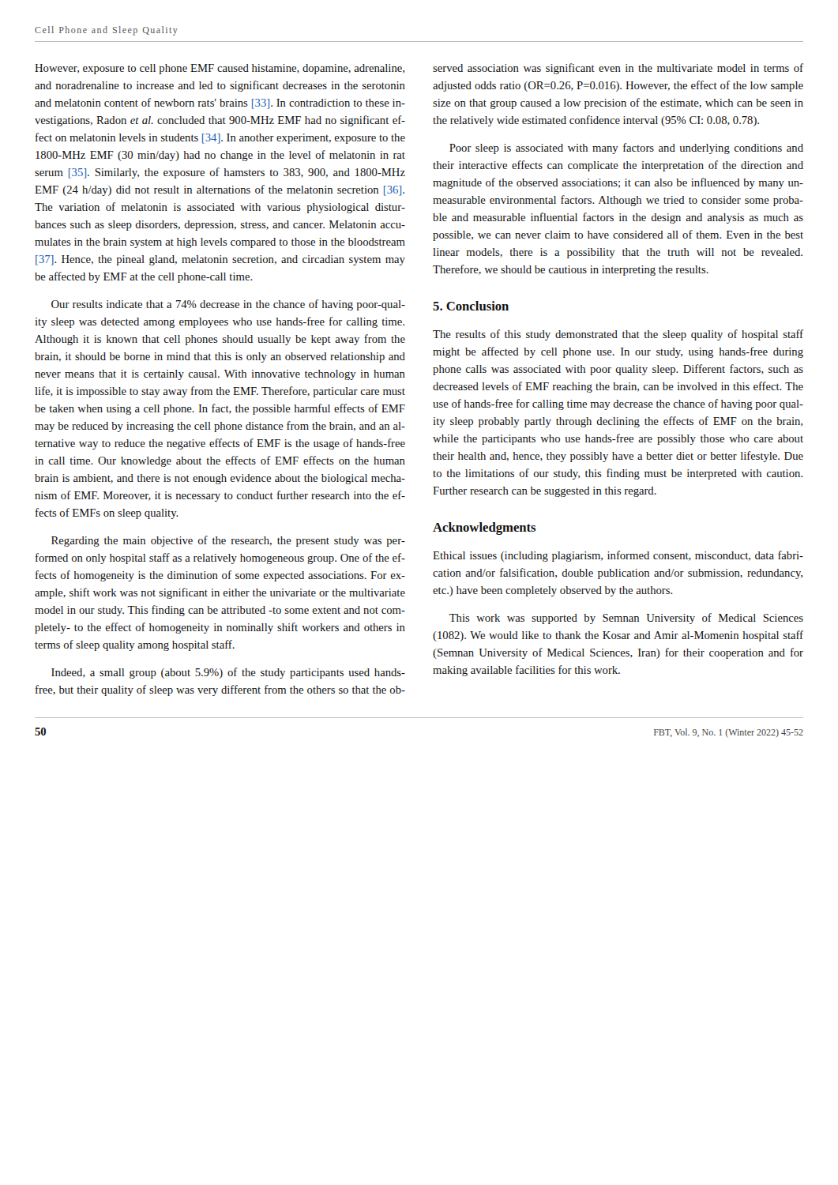Cell Phone and Sleep Quality
However, exposure to cell phone EMF caused histamine, dopamine, adrenaline, and noradrenaline to increase and led to significant decreases in the serotonin and melatonin content of newborn rats' brains [33]. In contradiction to these investigations, Radon et al. concluded that 900-MHz EMF had no significant effect on melatonin levels in students [34]. In another experiment, exposure to the 1800-MHz EMF (30 min/day) had no change in the level of melatonin in rat serum [35]. Similarly, the exposure of hamsters to 383, 900, and 1800-MHz EMF (24 h/day) did not result in alternations of the melatonin secretion [36]. The variation of melatonin is associated with various physiological disturbances such as sleep disorders, depression, stress, and cancer. Melatonin accumulates in the brain system at high levels compared to those in the bloodstream [37]. Hence, the pineal gland, melatonin secretion, and circadian system may be affected by EMF at the cell phone-call time.
Our results indicate that a 74% decrease in the chance of having poor-quality sleep was detected among employees who use hands-free for calling time. Although it is known that cell phones should usually be kept away from the brain, it should be borne in mind that this is only an observed relationship and never means that it is certainly causal. With innovative technology in human life, it is impossible to stay away from the EMF. Therefore, particular care must be taken when using a cell phone. In fact, the possible harmful effects of EMF may be reduced by increasing the cell phone distance from the brain, and an alternative way to reduce the negative effects of EMF is the usage of hands-free in call time. Our knowledge about the effects of EMF effects on the human brain is ambient, and there is not enough evidence about the biological mechanism of EMF. Moreover, it is necessary to conduct further research into the effects of EMFs on sleep quality.
Regarding the main objective of the research, the present study was performed on only hospital staff as a relatively homogeneous group. One of the effects of homogeneity is the diminution of some expected associations. For example, shift work was not significant in either the univariate or the multivariate model in our study. This finding can be attributed -to some extent and not completely- to the effect of homogeneity in nominally shift workers and others in terms of sleep quality among hospital staff.
Indeed, a small group (about 5.9%) of the study participants used hands-free, but their quality of sleep was very different from the others so that the observed association was significant even in the multivariate model in terms of adjusted odds ratio (OR=0.26, P=0.016). However, the effect of the low sample size on that group caused a low precision of the estimate, which can be seen in the relatively wide estimated confidence interval (95% CI: 0.08, 0.78).
Poor sleep is associated with many factors and underlying conditions and their interactive effects can complicate the interpretation of the direction and magnitude of the observed associations; it can also be influenced by many unmeasurable environmental factors. Although we tried to consider some probable and measurable influential factors in the design and analysis as much as possible, we can never claim to have considered all of them. Even in the best linear models, there is a possibility that the truth will not be revealed. Therefore, we should be cautious in interpreting the results.
5. Conclusion
The results of this study demonstrated that the sleep quality of hospital staff might be affected by cell phone use. In our study, using hands-free during phone calls was associated with poor quality sleep. Different factors, such as decreased levels of EMF reaching the brain, can be involved in this effect. The use of hands-free for calling time may decrease the chance of having poor quality sleep probably partly through declining the effects of EMF on the brain, while the participants who use hands-free are possibly those who care about their health and, hence, they possibly have a better diet or better lifestyle. Due to the limitations of our study, this finding must be interpreted with caution. Further research can be suggested in this regard.
Acknowledgments
Ethical issues (including plagiarism, informed consent, misconduct, data fabrication and/or falsification, double publication and/or submission, redundancy, etc.) have been completely observed by the authors.
This work was supported by Semnan University of Medical Sciences (1082). We would like to thank the Kosar and Amir al-Momenin hospital staff (Semnan University of Medical Sciences, Iran) for their cooperation and for making available facilities for this work.
50 FBT, Vol. 9, No. 1 (Winter 2022) 45-52